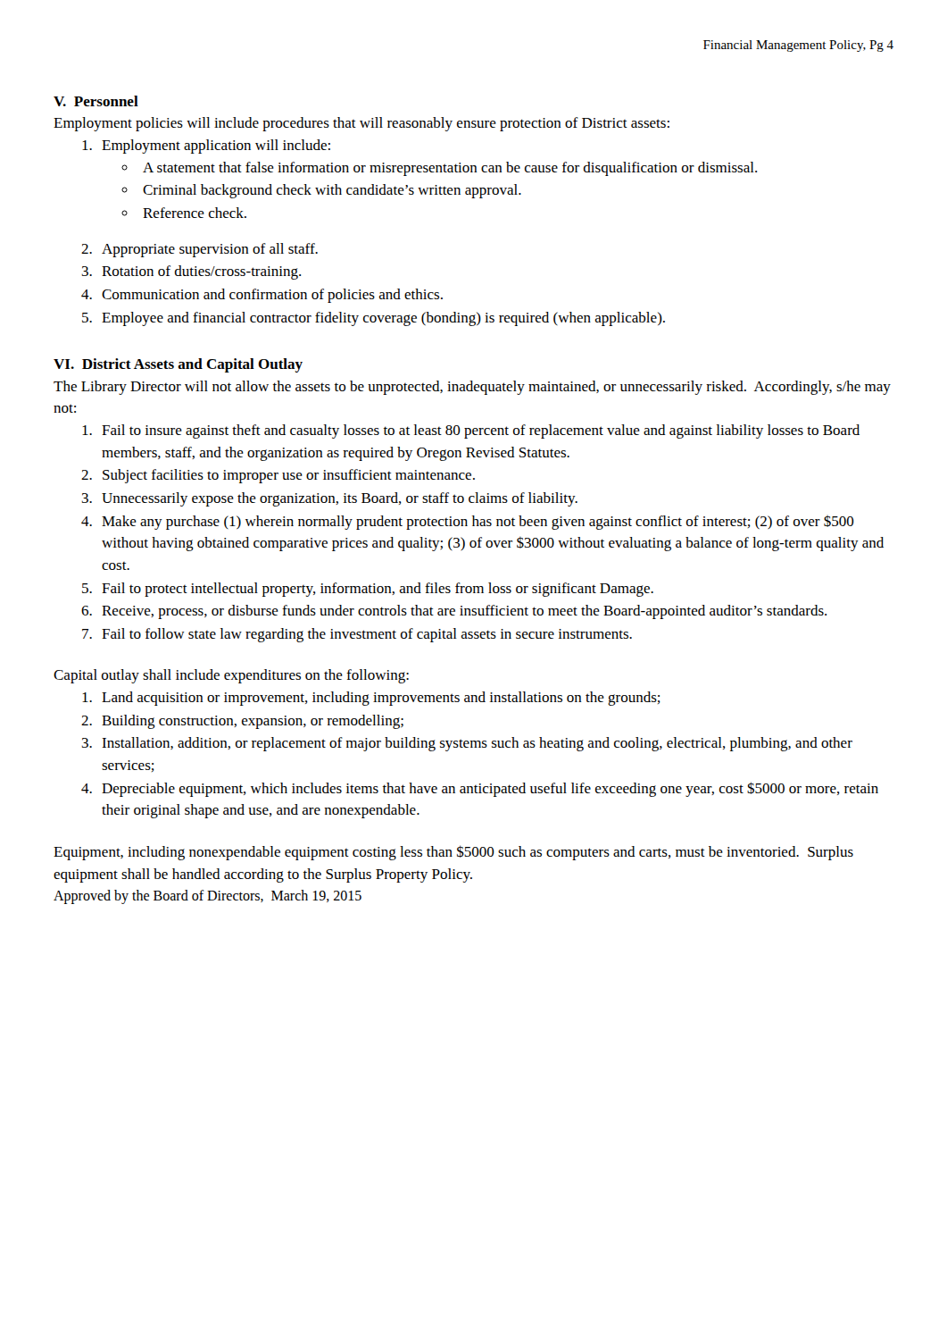Financial Management Policy, Pg 4
V. Personnel
Employment policies will include procedures that will reasonably ensure protection of District assets:
Employment application will include:
A statement that false information or misrepresentation can be cause for disqualification or dismissal.
Criminal background check with candidate’s written approval.
Reference check.
Appropriate supervision of all staff.
Rotation of duties/cross-training.
Communication and confirmation of policies and ethics.
Employee and financial contractor fidelity coverage (bonding) is required (when applicable).
VI. District Assets and Capital Outlay
The Library Director will not allow the assets to be unprotected, inadequately maintained, or unnecessarily risked. Accordingly, s/he may not:
Fail to insure against theft and casualty losses to at least 80 percent of replacement value and against liability losses to Board members, staff, and the organization as required by Oregon Revised Statutes.
Subject facilities to improper use or insufficient maintenance.
Unnecessarily expose the organization, its Board, or staff to claims of liability.
Make any purchase (1) wherein normally prudent protection has not been given against conflict of interest; (2) of over $500 without having obtained comparative prices and quality; (3) of over $3000 without evaluating a balance of long-term quality and cost.
Fail to protect intellectual property, information, and files from loss or significant Damage.
Receive, process, or disburse funds under controls that are insufficient to meet the Board-appointed auditor’s standards.
Fail to follow state law regarding the investment of capital assets in secure instruments.
Capital outlay shall include expenditures on the following:
Land acquisition or improvement, including improvements and installations on the grounds;
Building construction, expansion, or remodelling;
Installation, addition, or replacement of major building systems such as heating and cooling, electrical, plumbing, and other services;
Depreciable equipment, which includes items that have an anticipated useful life exceeding one year, cost $5000 or more, retain their original shape and use, and are nonexpendable.
Equipment, including nonexpendable equipment costing less than $5000 such as computers and carts, must be inventoried. Surplus equipment shall be handled according to the Surplus Property Policy.
Approved by the Board of Directors, March 19, 2015